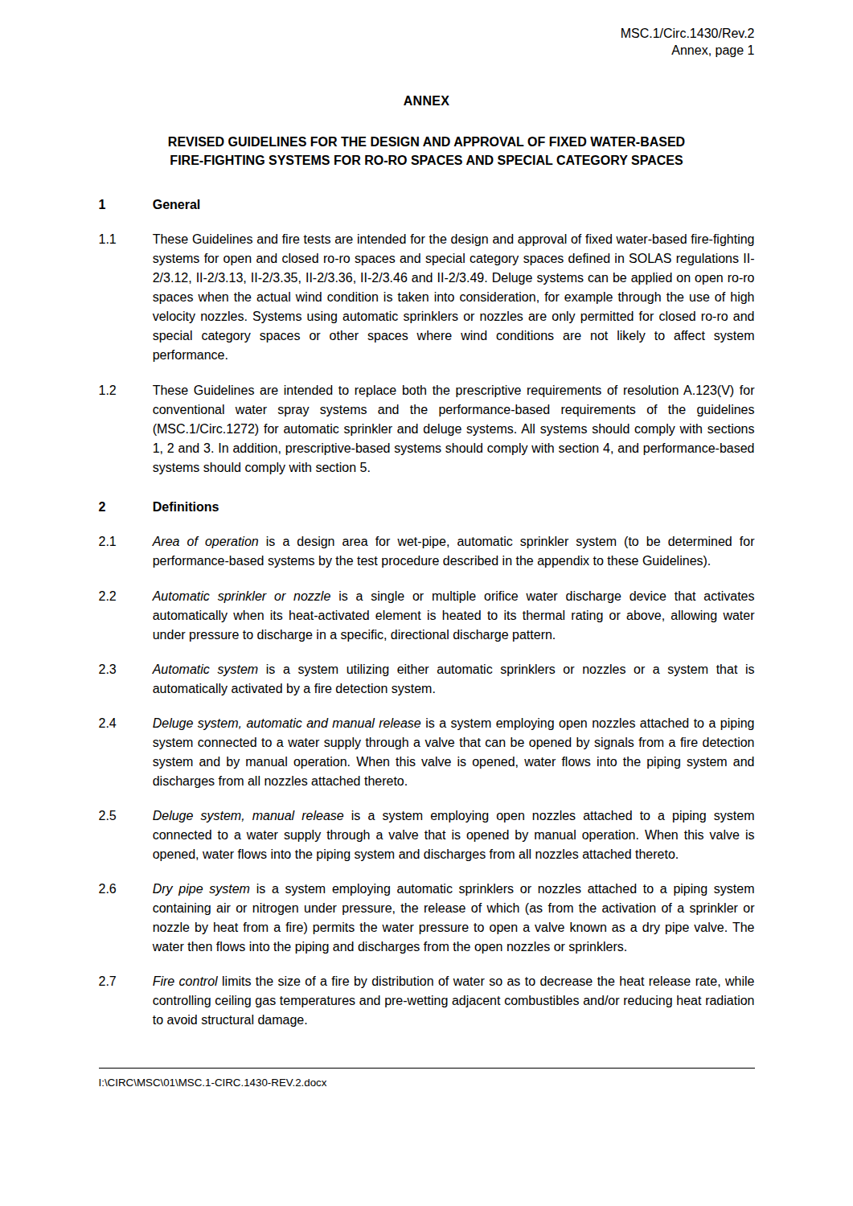MSC.1/Circ.1430/Rev.2
Annex, page 1
ANNEX
REVISED GUIDELINES FOR THE DESIGN AND APPROVAL OF FIXED WATER-BASED
FIRE-FIGHTING SYSTEMS FOR RO-RO SPACES AND SPECIAL CATEGORY SPACES
1 General
1.1 These Guidelines and fire tests are intended for the design and approval of fixed water-based fire-fighting systems for open and closed ro-ro spaces and special category spaces defined in SOLAS regulations II-2/3.12, II-2/3.13, II-2/3.35, II-2/3.36, II-2/3.46 and II-2/3.49. Deluge systems can be applied on open ro-ro spaces when the actual wind condition is taken into consideration, for example through the use of high velocity nozzles. Systems using automatic sprinklers or nozzles are only permitted for closed ro-ro and special category spaces or other spaces where wind conditions are not likely to affect system performance.
1.2 These Guidelines are intended to replace both the prescriptive requirements of resolution A.123(V) for conventional water spray systems and the performance-based requirements of the guidelines (MSC.1/Circ.1272) for automatic sprinkler and deluge systems. All systems should comply with sections 1, 2 and 3. In addition, prescriptive-based systems should comply with section 4, and performance-based systems should comply with section 5.
2 Definitions
2.1 Area of operation is a design area for wet-pipe, automatic sprinkler system (to be determined for performance-based systems by the test procedure described in the appendix to these Guidelines).
2.2 Automatic sprinkler or nozzle is a single or multiple orifice water discharge device that activates automatically when its heat-activated element is heated to its thermal rating or above, allowing water under pressure to discharge in a specific, directional discharge pattern.
2.3 Automatic system is a system utilizing either automatic sprinklers or nozzles or a system that is automatically activated by a fire detection system.
2.4 Deluge system, automatic and manual release is a system employing open nozzles attached to a piping system connected to a water supply through a valve that can be opened by signals from a fire detection system and by manual operation. When this valve is opened, water flows into the piping system and discharges from all nozzles attached thereto.
2.5 Deluge system, manual release is a system employing open nozzles attached to a piping system connected to a water supply through a valve that is opened by manual operation. When this valve is opened, water flows into the piping system and discharges from all nozzles attached thereto.
2.6 Dry pipe system is a system employing automatic sprinklers or nozzles attached to a piping system containing air or nitrogen under pressure, the release of which (as from the activation of a sprinkler or nozzle by heat from a fire) permits the water pressure to open a valve known as a dry pipe valve. The water then flows into the piping and discharges from the open nozzles or sprinklers.
2.7 Fire control limits the size of a fire by distribution of water so as to decrease the heat release rate, while controlling ceiling gas temperatures and pre-wetting adjacent combustibles and/or reducing heat radiation to avoid structural damage.
I:\CIRC\MSC\01\MSC.1-CIRC.1430-REV.2.docx